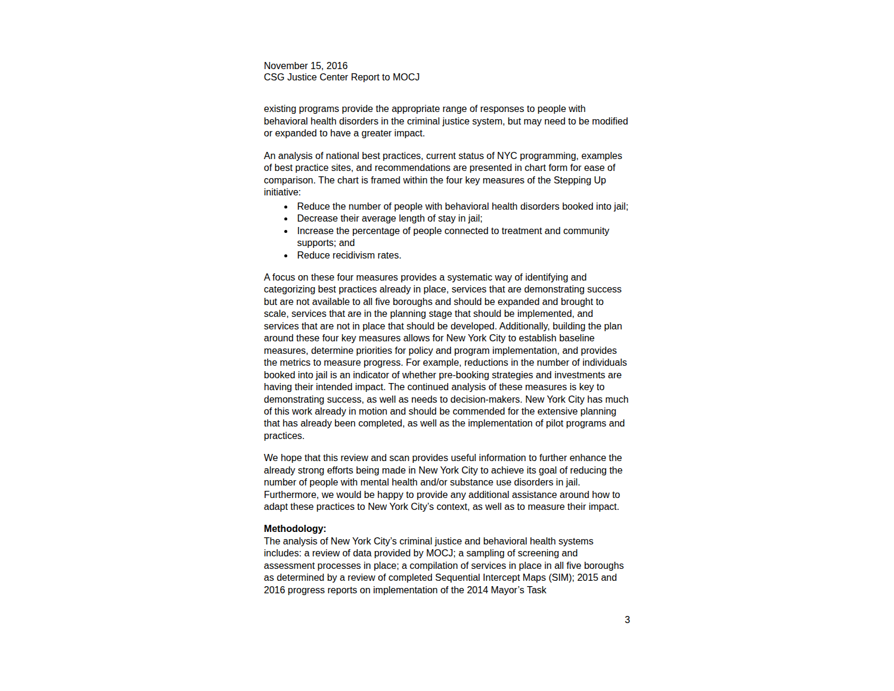November 15, 2016
CSG Justice Center Report to MOCJ
existing programs provide the appropriate range of responses to people with behavioral health disorders in the criminal justice system, but may need to be modified or expanded to have a greater impact.
An analysis of national best practices, current status of NYC programming, examples of best practice sites, and recommendations are presented in chart form for ease of comparison. The chart is framed within the four key measures of the Stepping Up initiative:
Reduce the number of people with behavioral health disorders booked into jail;
Decrease their average length of stay in jail;
Increase the percentage of people connected to treatment and community supports; and
Reduce recidivism rates.
A focus on these four measures provides a systematic way of identifying and categorizing best practices already in place, services that are demonstrating success but are not available to all five boroughs and should be expanded and brought to scale, services that are in the planning stage that should be implemented, and services that are not in place that should be developed. Additionally, building the plan around these four key measures allows for New York City to establish baseline measures, determine priorities for policy and program implementation, and provides the metrics to measure progress. For example, reductions in the number of individuals booked into jail is an indicator of whether pre-booking strategies and investments are having their intended impact. The continued analysis of these measures is key to demonstrating success, as well as needs to decision-makers. New York City has much of this work already in motion and should be commended for the extensive planning that has already been completed, as well as the implementation of pilot programs and practices.
We hope that this review and scan provides useful information to further enhance the already strong efforts being made in New York City to achieve its goal of reducing the number of people with mental health and/or substance use disorders in jail. Furthermore, we would be happy to provide any additional assistance around how to adapt these practices to New York City’s context, as well as to measure their impact.
Methodology:
The analysis of New York City’s criminal justice and behavioral health systems includes: a review of data provided by MOCJ; a sampling of screening and assessment processes in place; a compilation of services in place in all five boroughs as determined by a review of completed Sequential Intercept Maps (SIM); 2015 and 2016 progress reports on implementation of the 2014 Mayor’s Task
3